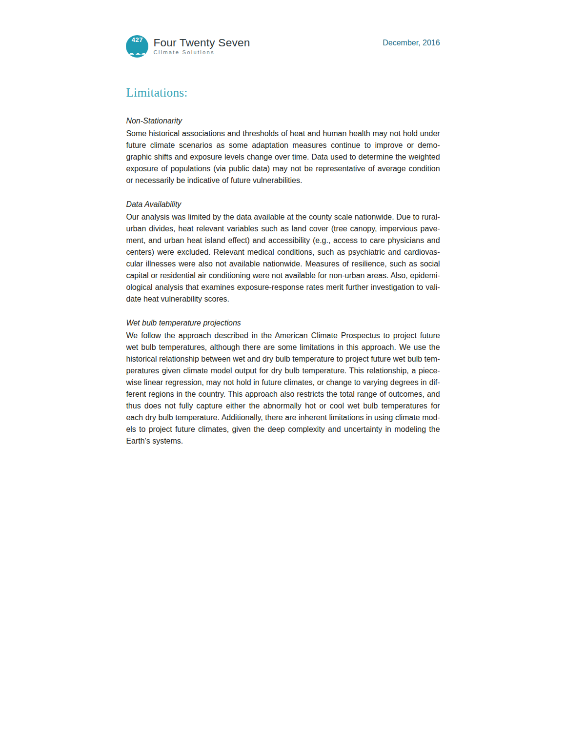427
Four Twenty Seven
Climate Solutions
December, 2016
Limitations:
Non-Stationarity
Some historical associations and thresholds of heat and human health may not hold under future climate scenarios as some adaptation measures continue to improve or demographic shifts and exposure levels change over time. Data used to determine the weighted exposure of populations (via public data) may not be representative of average condition or necessarily be indicative of future vulnerabilities.
Data Availability
Our analysis was limited by the data available at the county scale nationwide. Due to rural-urban divides, heat relevant variables such as land cover (tree canopy, impervious pavement, and urban heat island effect) and accessibility (e.g., access to care physicians and centers) were excluded. Relevant medical conditions, such as psychiatric and cardiovascular illnesses were also not available nationwide. Measures of resilience, such as social capital or residential air conditioning were not available for non-urban areas. Also, epidemiological analysis that examines exposure-response rates merit further investigation to validate heat vulnerability scores.
Wet bulb temperature projections
We follow the approach described in the American Climate Prospectus to project future wet bulb temperatures, although there are some limitations in this approach. We use the historical relationship between wet and dry bulb temperature to project future wet bulb temperatures given climate model output for dry bulb temperature. This relationship, a piecewise linear regression, may not hold in future climates, or change to varying degrees in different regions in the country. This approach also restricts the total range of outcomes, and thus does not fully capture either the abnormally hot or cool wet bulb temperatures for each dry bulb temperature. Additionally, there are inherent limitations in using climate models to project future climates, given the deep complexity and uncertainty in modeling the Earth's systems.